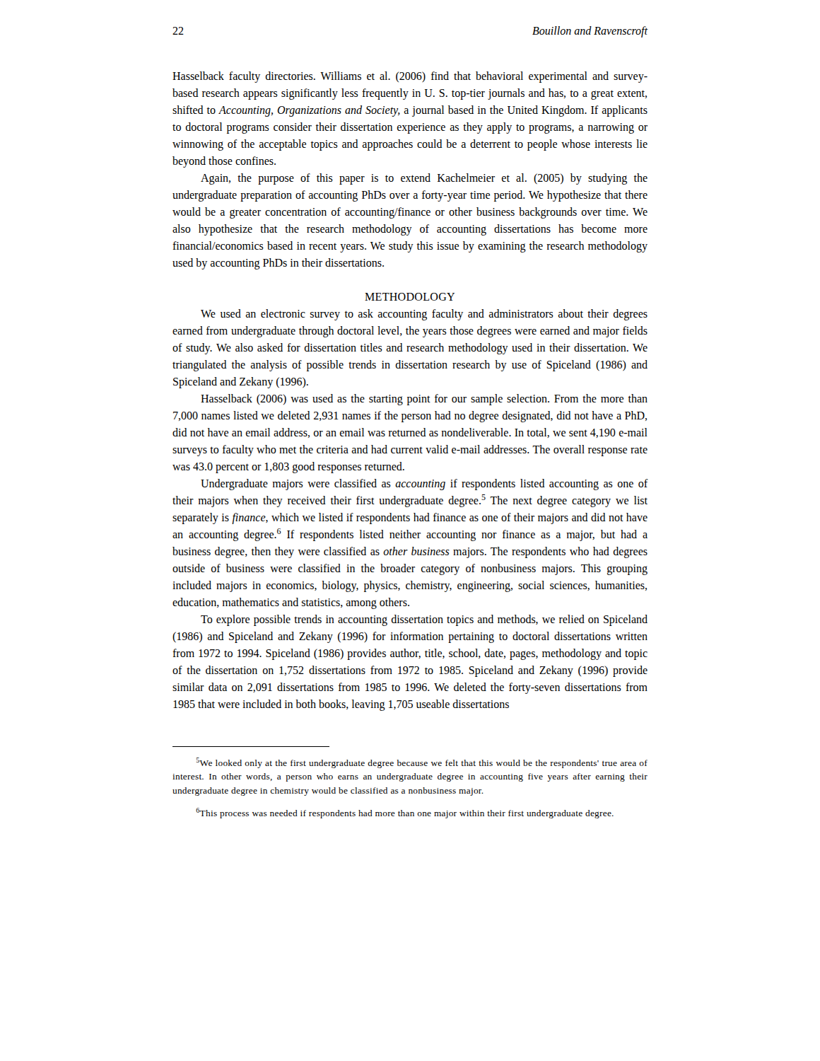22 Bouillon and Ravenscroft
Hasselback faculty directories. Williams et al. (2006) find that behavioral experimental and survey-based research appears significantly less frequently in U. S. top-tier journals and has, to a great extent, shifted to Accounting, Organizations and Society, a journal based in the United Kingdom. If applicants to doctoral programs consider their dissertation experience as they apply to programs, a narrowing or winnowing of the acceptable topics and approaches could be a deterrent to people whose interests lie beyond those confines.
Again, the purpose of this paper is to extend Kachelmeier et al. (2005) by studying the undergraduate preparation of accounting PhDs over a forty-year time period. We hypothesize that there would be a greater concentration of accounting/finance or other business backgrounds over time. We also hypothesize that the research methodology of accounting dissertations has become more financial/economics based in recent years. We study this issue by examining the research methodology used by accounting PhDs in their dissertations.
Methodology
We used an electronic survey to ask accounting faculty and administrators about their degrees earned from undergraduate through doctoral level, the years those degrees were earned and major fields of study. We also asked for dissertation titles and research methodology used in their dissertation. We triangulated the analysis of possible trends in dissertation research by use of Spiceland (1986) and Spiceland and Zekany (1996).
Hasselback (2006) was used as the starting point for our sample selection. From the more than 7,000 names listed we deleted 2,931 names if the person had no degree designated, did not have a PhD, did not have an email address, or an email was returned as nondeliverable. In total, we sent 4,190 e-mail surveys to faculty who met the criteria and had current valid e-mail addresses. The overall response rate was 43.0 percent or 1,803 good responses returned.
Undergraduate majors were classified as accounting if respondents listed accounting as one of their majors when they received their first undergraduate degree.5 The next degree category we list separately is finance, which we listed if respondents had finance as one of their majors and did not have an accounting degree.6 If respondents listed neither accounting nor finance as a major, but had a business degree, then they were classified as other business majors. The respondents who had degrees outside of business were classified in the broader category of nonbusiness majors. This grouping included majors in economics, biology, physics, chemistry, engineering, social sciences, humanities, education, mathematics and statistics, among others.
To explore possible trends in accounting dissertation topics and methods, we relied on Spiceland (1986) and Spiceland and Zekany (1996) for information pertaining to doctoral dissertations written from 1972 to 1994. Spiceland (1986) provides author, title, school, date, pages, methodology and topic of the dissertation on 1,752 dissertations from 1972 to 1985. Spiceland and Zekany (1996) provide similar data on 2,091 dissertations from 1985 to 1996. We deleted the forty-seven dissertations from 1985 that were included in both books, leaving 1,705 useable dissertations
5We looked only at the first undergraduate degree because we felt that this would be the respondents' true area of interest. In other words, a person who earns an undergraduate degree in accounting five years after earning their undergraduate degree in chemistry would be classified as a nonbusiness major.
6This process was needed if respondents had more than one major within their first undergraduate degree.